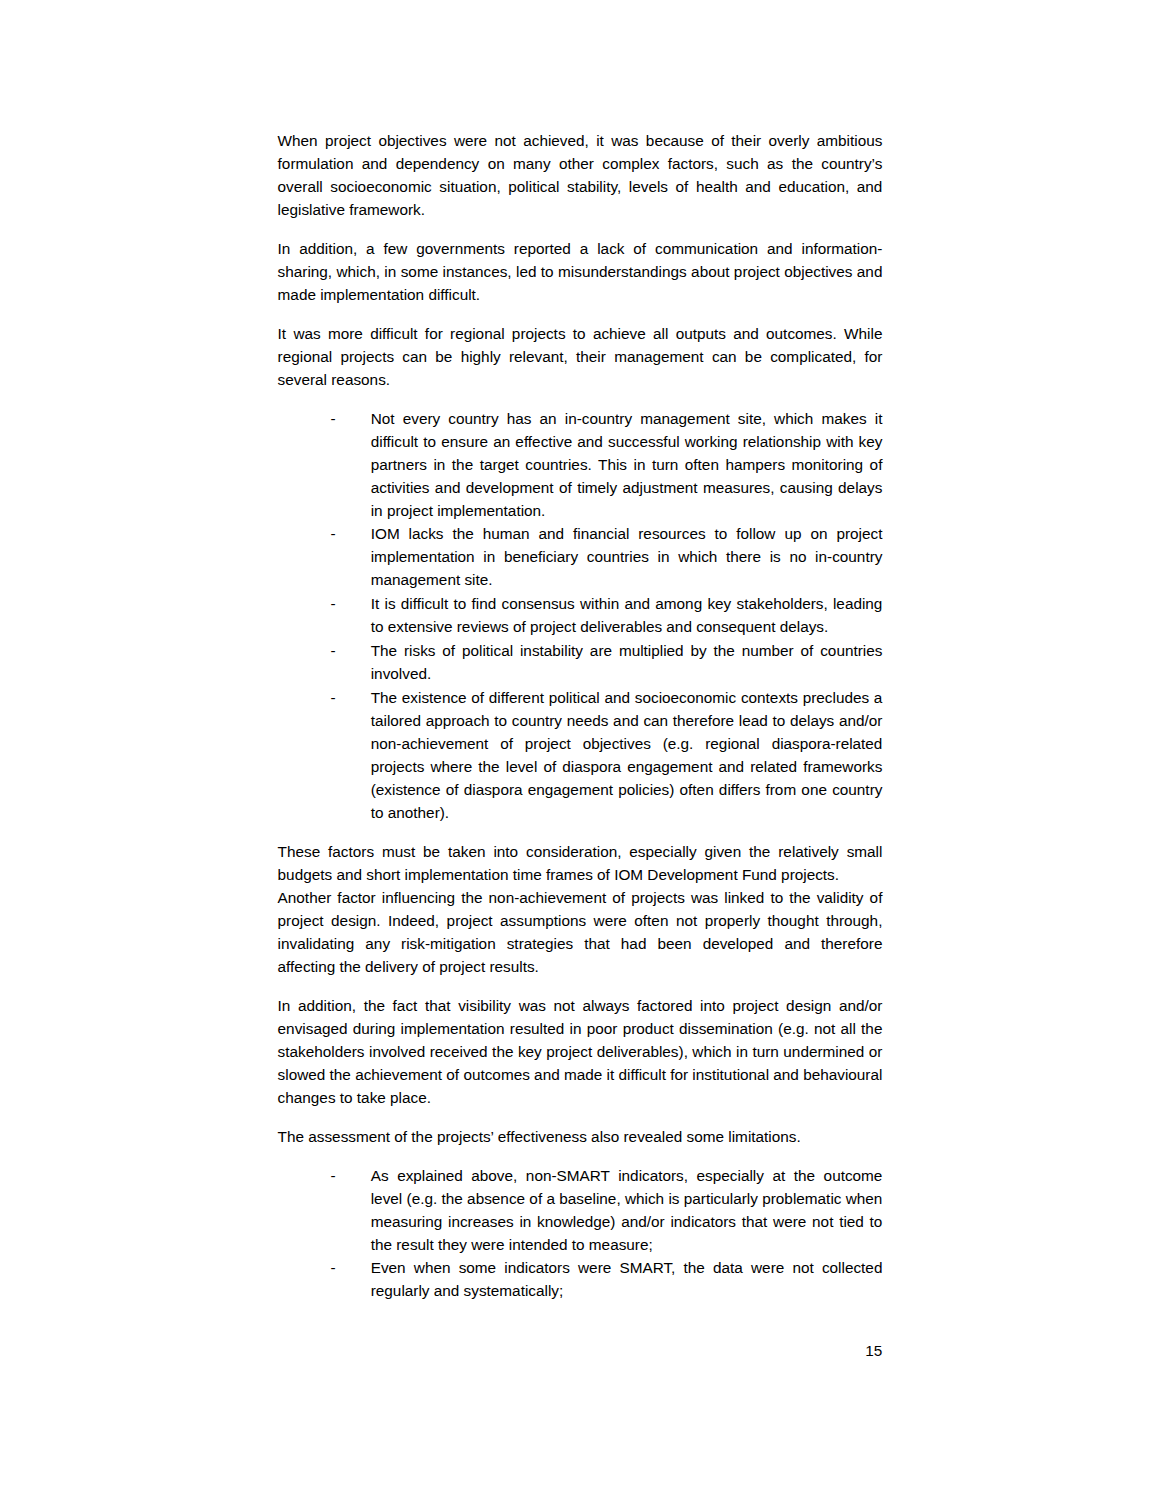When project objectives were not achieved, it was because of their overly ambitious formulation and dependency on many other complex factors, such as the country’s overall socioeconomic situation, political stability, levels of health and education, and legislative framework.
In addition, a few governments reported a lack of communication and information-sharing, which, in some instances, led to misunderstandings about project objectives and made implementation difficult.
It was more difficult for regional projects to achieve all outputs and outcomes. While regional projects can be highly relevant, their management can be complicated, for several reasons.
Not every country has an in-country management site, which makes it difficult to ensure an effective and successful working relationship with key partners in the target countries. This in turn often hampers monitoring of activities and development of timely adjustment measures, causing delays in project implementation.
IOM lacks the human and financial resources to follow up on project implementation in beneficiary countries in which there is no in-country management site.
It is difficult to find consensus within and among key stakeholders, leading to extensive reviews of project deliverables and consequent delays.
The risks of political instability are multiplied by the number of countries involved.
The existence of different political and socioeconomic contexts precludes a tailored approach to country needs and can therefore lead to delays and/or non-achievement of project objectives (e.g. regional diaspora-related projects where the level of diaspora engagement and related frameworks (existence of diaspora engagement policies) often differs from one country to another).
These factors must be taken into consideration, especially given the relatively small budgets and short implementation time frames of IOM Development Fund projects.
Another factor influencing the non-achievement of projects was linked to the validity of project design. Indeed, project assumptions were often not properly thought through, invalidating any risk-mitigation strategies that had been developed and therefore affecting the delivery of project results.
In addition, the fact that visibility was not always factored into project design and/or envisaged during implementation resulted in poor product dissemination (e.g. not all the stakeholders involved received the key project deliverables), which in turn undermined or slowed the achievement of outcomes and made it difficult for institutional and behavioural changes to take place.
The assessment of the projects’ effectiveness also revealed some limitations.
As explained above, non-SMART indicators, especially at the outcome level (e.g. the absence of a baseline, which is particularly problematic when measuring increases in knowledge) and/or indicators that were not tied to the result they were intended to measure;
Even when some indicators were SMART, the data were not collected regularly and systematically;
15